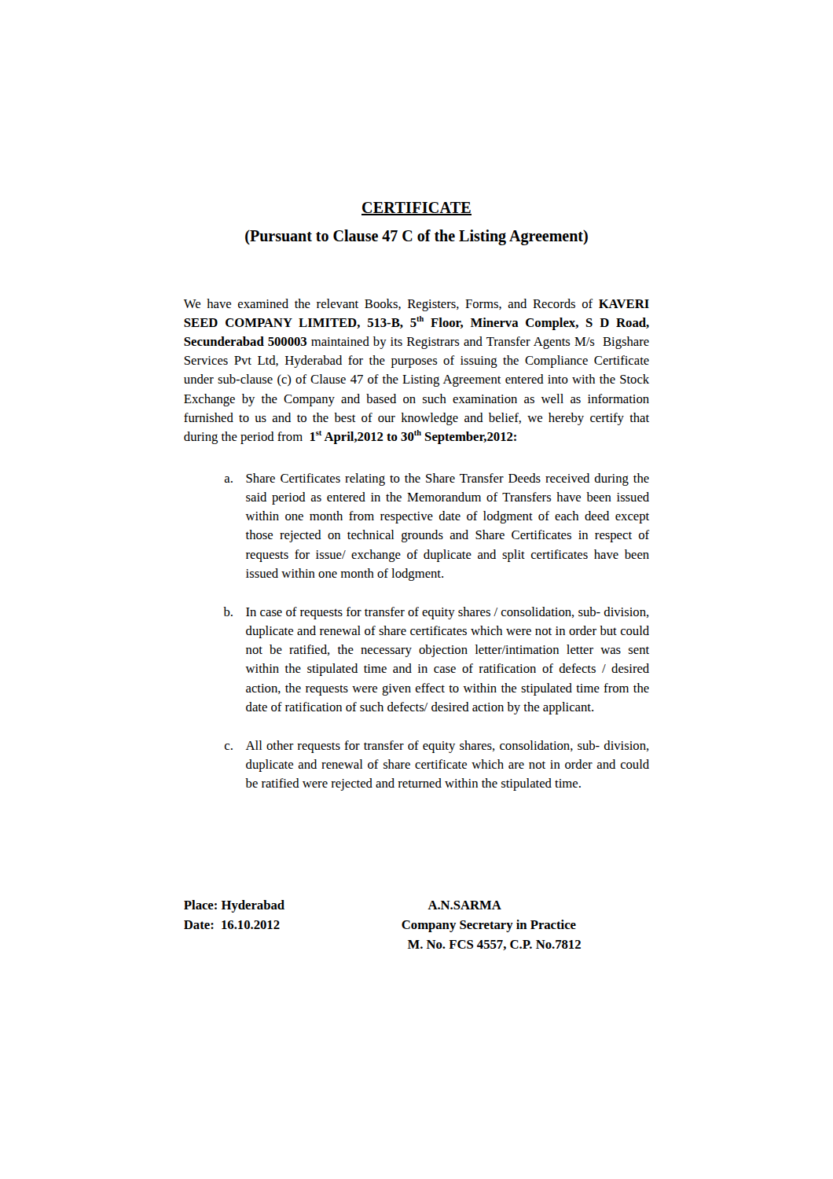CERTIFICATE
(Pursuant to Clause 47 C of the Listing Agreement)
We have examined the relevant Books, Registers, Forms, and Records of KAVERI SEED COMPANY LIMITED, 513-B, 5th Floor, Minerva Complex, S D Road, Secunderabad 500003 maintained by its Registrars and Transfer Agents M/s Bigshare Services Pvt Ltd, Hyderabad for the purposes of issuing the Compliance Certificate under sub-clause (c) of Clause 47 of the Listing Agreement entered into with the Stock Exchange by the Company and based on such examination as well as information furnished to us and to the best of our knowledge and belief, we hereby certify that during the period from 1st April,2012 to 30th September,2012:
Share Certificates relating to the Share Transfer Deeds received during the said period as entered in the Memorandum of Transfers have been issued within one month from respective date of lodgment of each deed except those rejected on technical grounds and Share Certificates in respect of requests for issue/ exchange of duplicate and split certificates have been issued within one month of lodgment.
In case of requests for transfer of equity shares / consolidation, sub- division, duplicate and renewal of share certificates which were not in order but could not be ratified, the necessary objection letter/intimation letter was sent within the stipulated time and in case of ratification of defects / desired action, the requests were given effect to within the stipulated time from the date of ratification of such defects/ desired action by the applicant.
All other requests for transfer of equity shares, consolidation, sub- division, duplicate and renewal of share certificate which are not in order and could be ratified were rejected and returned within the stipulated time.
Place: Hyderabad
Date: 16.10.2012
A.N.SARMA Company Secretary in Practice M. No. FCS 4557, C.P. No.7812